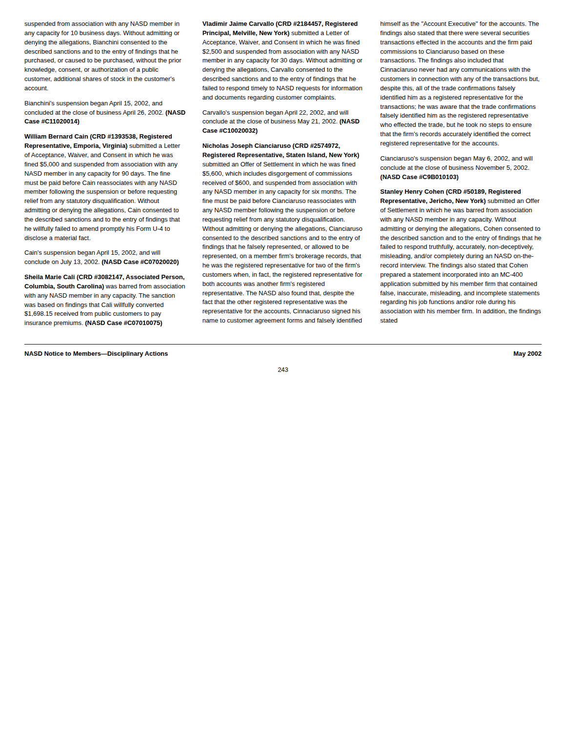suspended from association with any NASD member in any capacity for 10 business days. Without admitting or denying the allegations, Bianchini consented to the described sanctions and to the entry of findings that he purchased, or caused to be purchased, without the prior knowledge, consent, or authorization of a public customer, additional shares of stock in the customer's account.
Bianchini's suspension began April 15, 2002, and concluded at the close of business April 26, 2002. (NASD Case #C11020014)
William Bernard Cain (CRD #1393538, Registered Representative, Emporia, Virginia) submitted a Letter of Acceptance, Waiver, and Consent in which he was fined $5,000 and suspended from association with any NASD member in any capacity for 90 days. The fine must be paid before Cain reassociates with any NASD member following the suspension or before requesting relief from any statutory disqualification. Without admitting or denying the allegations, Cain consented to the described sanctions and to the entry of findings that he willfully failed to amend promptly his Form U-4 to disclose a material fact.
Cain's suspension began April 15, 2002, and will conclude on July 13, 2002. (NASD Case #C07020020)
Sheila Marie Cali (CRD #3082147, Associated Person, Columbia, South Carolina) was barred from association with any NASD member in any capacity. The sanction was based on findings that Cali willfully converted $1,698.15 received from public customers to pay insurance premiums. (NASD Case #C07010075)
Vladimir Jaime Carvallo (CRD #2184457, Registered Principal, Melville, New York) submitted a Letter of Acceptance, Waiver, and Consent in which he was fined $2,500 and suspended from association with any NASD member in any capacity for 30 days. Without admitting or denying the allegations, Carvallo consented to the described sanctions and to the entry of findings that he failed to respond timely to NASD requests for information and documents regarding customer complaints.
Carvallo's suspension began April 22, 2002, and will conclude at the close of business May 21, 2002. (NASD Case #C10020032)
Nicholas Joseph Cianciaruso (CRD #2574972, Registered Representative, Staten Island, New York) submitted an Offer of Settlement in which he was fined $5,600, which includes disgorgement of commissions received of $600, and suspended from association with any NASD member in any capacity for six months. The fine must be paid before Cianciaruso reassociates with any NASD member following the suspension or before requesting relief from any statutory disqualification. Without admitting or denying the allegations, Cianciaruso consented to the described sanctions and to the entry of findings that he falsely represented, or allowed to be represented, on a member firm's brokerage records, that he was the registered representative for two of the firm's customers when, in fact, the registered representative for both accounts was another firm's registered representative. The NASD also found that, despite the fact that the other registered representative was the representative for the accounts, Cinnaciaruso signed his name to customer agreement forms and falsely identified himself as the "Account Executive" for the accounts. The findings also stated that there were several securities transactions effected in the accounts and the firm paid commissions to Cianciaruso based on these transactions. The findings also included that Cinnaciaruso never had any communications with the customers in connection with any of the transactions but, despite this, all of the trade confirmations falsely identified him as a registered representative for the transactions; he was aware that the trade confirmations falsely identified him as the registered representative who effected the trade, but he took no steps to ensure that the firm's records accurately identified the correct registered representative for the accounts.
Cianciaruso's suspension began May 6, 2002, and will conclude at the close of business November 5, 2002. (NASD Case #C9B010103)
Stanley Henry Cohen (CRD #50189, Registered Representative, Jericho, New York) submitted an Offer of Settlement in which he was barred from association with any NASD member in any capacity. Without admitting or denying the allegations, Cohen consented to the described sanction and to the entry of findings that he failed to respond truthfully, accurately, non-deceptively, misleading, and/or completely during an NASD on-the-record interview. The findings also stated that Cohen prepared a statement incorporated into an MC-400 application submitted by his member firm that contained false, inaccurate, misleading, and incomplete statements regarding his job functions and/or role during his association with his member firm. In addition, the findings stated
NASD Notice to Members—Disciplinary Actions May 2002
243